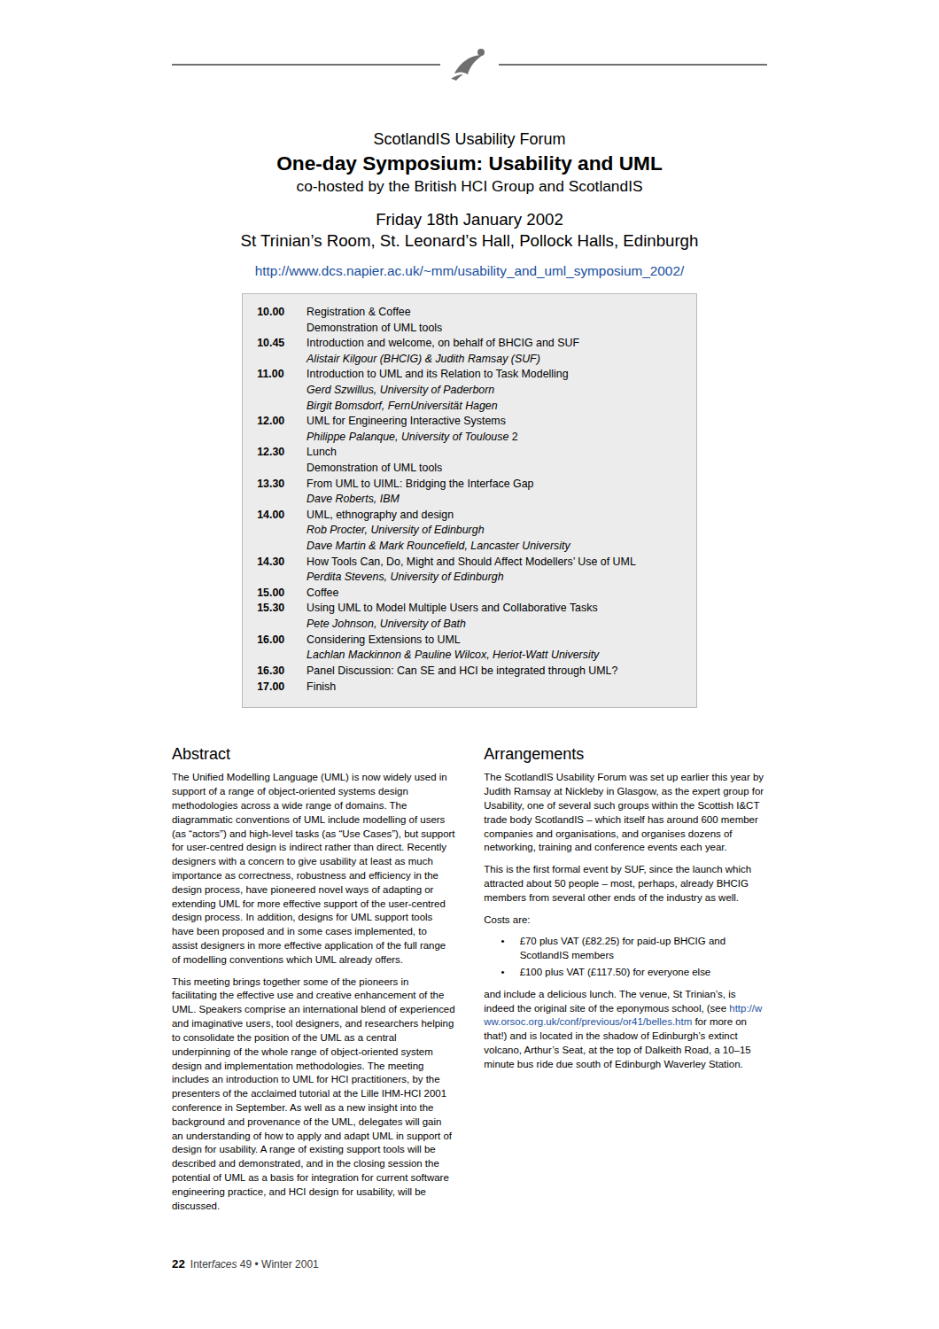ScotlandIS Usability Forum
One-day Symposium: Usability and UML
co-hosted by the British HCI Group and ScotlandIS
Friday 18th January 2002
St Trinian’s Room, St. Leonard’s Hall, Pollock Halls, Edinburgh
http://www.dcs.napier.ac.uk/~mm/usability_and_uml_symposium_2002/
| 10.00 | Registration & Coffee Demonstration of UML tools |
| 10.45 | Introduction and welcome, on behalf of BHCIG and SUF Alistair Kilgour (BHCIG) & Judith Ramsay (SUF) |
| 11.00 | Introduction to UML and its Relation to Task Modelling Gerd Szwillus, University of Paderborn Birgit Bomsdorf, FernUniversität Hagen |
| 12.00 | UML for Engineering Interactive Systems Philippe Palanque, University of Toulouse 2 |
| 12.30 | Lunch Demonstration of UML tools |
| 13.30 | From UML to UIML: Bridging the Interface Gap Dave Roberts, IBM |
| 14.00 | UML, ethnography and design Rob Procter, University of Edinburgh Dave Martin & Mark Rouncefield, Lancaster University |
| 14.30 | How Tools Can, Do, Might and Should Affect Modellers’ Use of UML Perdita Stevens, University of Edinburgh |
| 15.00 | Coffee |
| 15.30 | Using UML to Model Multiple Users and Collaborative Tasks Pete Johnson, University of Bath |
| 16.00 | Considering Extensions to UML Lachlan Mackinnon & Pauline Wilcox, Heriot-Watt University |
| 16.30 | Panel Discussion: Can SE and HCI be integrated through UML? |
| 17.00 | Finish |
Abstract
The Unified Modelling Language (UML) is now widely used in support of a range of object-oriented systems design methodologies across a wide range of domains. The diagrammatic conventions of UML include modelling of users (as “actors”) and high-level tasks (as “Use Cases”), but support for user-centred design is indirect rather than direct. Recently designers with a concern to give usability at least as much importance as correctness, robustness and efficiency in the design process, have pioneered novel ways of adapting or extending UML for more effective support of the user-centred design process. In addition, designs for UML support tools have been proposed and in some cases implemented, to assist designers in more effective application of the full range of modelling conventions which UML already offers.
This meeting brings together some of the pioneers in facilitating the effective use and creative enhancement of the UML. Speakers comprise an international blend of experienced and imaginative users, tool designers, and researchers helping to consolidate the position of the UML as a central underpinning of the whole range of object-oriented system design and implementation methodologies. The meeting includes an introduction to UML for HCI practitioners, by the presenters of the acclaimed tutorial at the Lille IHM-HCI 2001 conference in September. As well as a new insight into the background and provenance of the UML, delegates will gain an understanding of how to apply and adapt UML in support of design for usability. A range of existing support tools will be described and demonstrated, and in the closing session the potential of UML as a basis for integration for current software engineering practice, and HCI design for usability, will be discussed.
Arrangements
The ScotlandIS Usability Forum was set up earlier this year by Judith Ramsay at Nickleby in Glasgow, as the expert group for Usability, one of several such groups within the Scottish I&CT trade body ScotlandIS – which itself has around 600 member companies and organisations, and organises dozens of networking, training and conference events each year.
This is the first formal event by SUF, since the launch which attracted about 50 people – most, perhaps, already BHCIG members from several other ends of the industry as well.
Costs are:
£70 plus VAT (£82.25) for paid-up BHCIG and ScotlandIS members
£100 plus VAT (£117.50) for everyone else
and include a delicious lunch. The venue, St Trinian’s, is indeed the original site of the eponymous school, (see http://www.orsoc.org.uk/conf/previous/or41/belles.htm for more on that!) and is located in the shadow of Edinburgh’s extinct volcano, Arthur’s Seat, at the top of Dalkeith Road, a 10–15 minute bus ride due south of Edinburgh Waverley Station.
22 Interfaces 49 • Winter 2001